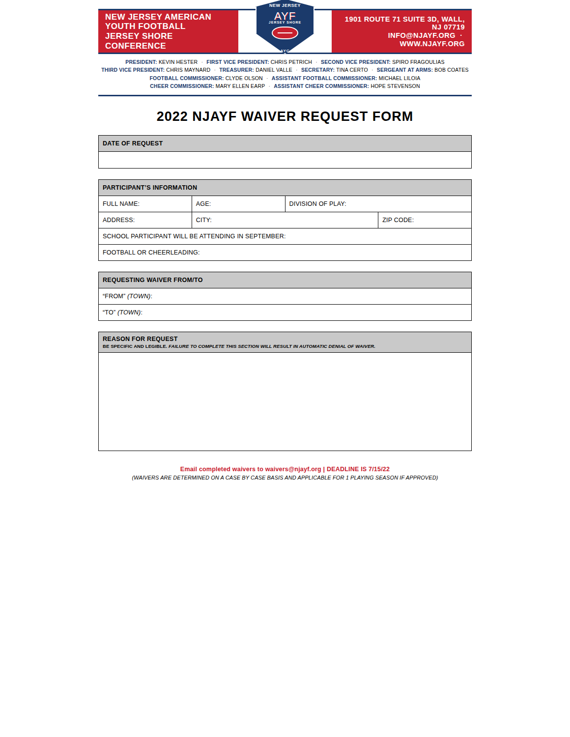NEW JERSEY AMERICAN YOUTH FOOTBALL
JERSEY SHORE CONFERENCE
NEW JERSEY
AYF
JERSEY SHORE
AYC
1901 ROUTE 71 SUITE 3D, WALL, NJ 07719
INFO@NJAYF.ORG · WWW.NJAYF.ORG
PRESIDENT: KEVIN HESTER · FIRST VICE PRESIDENT: CHRIS PETRICH · SECOND VICE PRESIDENT: SPIRO FRAGOULIAS
THIRD VICE PRESIDENT: CHRIS MAYNARD · TREASURER: DANIEL VALLE · SECRETARY: TINA CERTO · SERGEANT AT ARMS: BOB COATES
FOOTBALL COMMISSIONER: CLYDE OLSON · ASSISTANT FOOTBALL COMMISSIONER: MICHAEL LILOIA
CHEER COMMISSIONER: MARY ELLEN EARP · ASSISTANT CHEER COMMISSIONER: HOPE STEVENSON
2022 NJAYF WAIVER REQUEST FORM
| DATE OF REQUEST |
| --- |
| PARTICIPANT’S INFORMATION |
| --- |
| FULL NAME: | AGE: | DIVISION OF PLAY: |
| ADDRESS: | CITY: | ZIP CODE: |
| SCHOOL PARTICIPANT WILL BE ATTENDING IN SEPTEMBER: |
| FOOTBALL OR CHEERLEADING: |
| REQUESTING WAIVER FROM/TO |
| --- |
| “FROM” (TOWN) : |
| “TO” (TOWN) : |
| REASON FOR REQUEST BE SPECIFIC AND LEGIBLE. FAILURE TO COMPLETE THIS SECTION WILL RESULT IN AUTOMATIC DENIAL OF WAIVER. |
Email completed waivers to waivers@njayf.org | DEADLINE IS 7/15/22
(WAIVERS ARE DETERMINED ON A CASE BY CASE BASIS AND APPLICABLE FOR 1 PLAYING SEASON IF APPROVED)